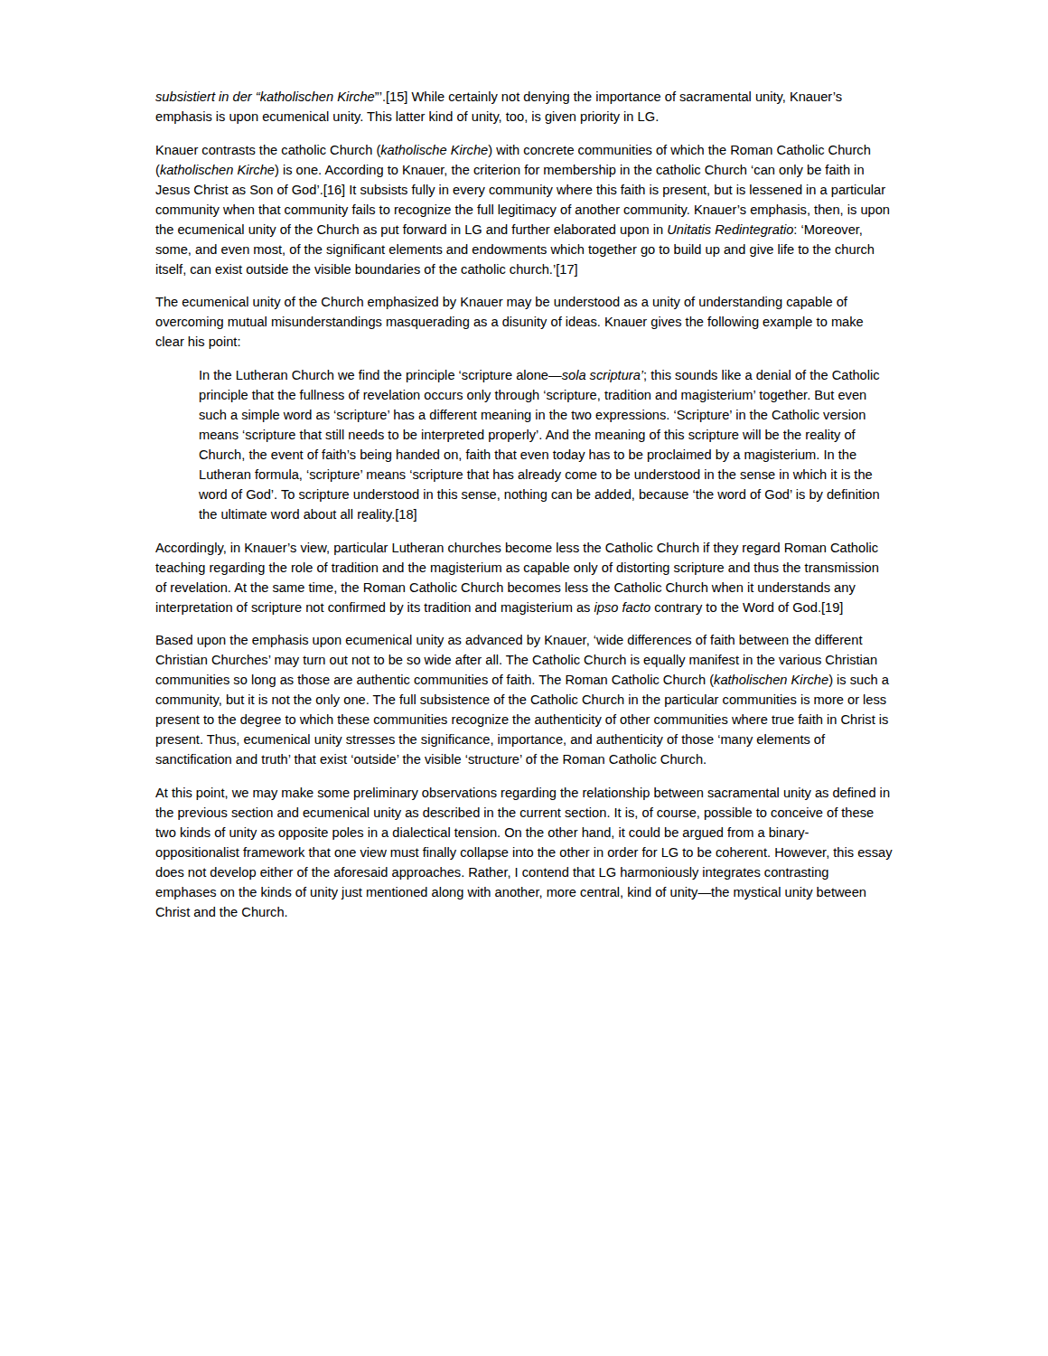subsistiert in der “katholischen Kirche”’.[15] While certainly not denying the importance of sacramental unity, Knauer’s emphasis is upon ecumenical unity. This latter kind of unity, too, is given priority in LG.
Knauer contrasts the catholic Church (katholische Kirche) with concrete communities of which the Roman Catholic Church (katholischen Kirche) is one. According to Knauer, the criterion for membership in the catholic Church ‘can only be faith in Jesus Christ as Son of God’.[16] It subsists fully in every community where this faith is present, but is lessened in a particular community when that community fails to recognize the full legitimacy of another community. Knauer’s emphasis, then, is upon the ecumenical unity of the Church as put forward in LG and further elaborated upon in Unitatis Redintegratio: ‘Moreover, some, and even most, of the significant elements and endowments which together go to build up and give life to the church itself, can exist outside the visible boundaries of the catholic church.’[17]
The ecumenical unity of the Church emphasized by Knauer may be understood as a unity of understanding capable of overcoming mutual misunderstandings masquerading as a disunity of ideas. Knauer gives the following example to make clear his point:
In the Lutheran Church we find the principle ‘scripture alone—sola scriptura’; this sounds like a denial of the Catholic principle that the fullness of revelation occurs only through ‘scripture, tradition and magisterium’ together. But even such a simple word as ‘scripture’ has a different meaning in the two expressions. ‘Scripture’ in the Catholic version means ‘scripture that still needs to be interpreted properly’. And the meaning of this scripture will be the reality of Church, the event of faith’s being handed on, faith that even today has to be proclaimed by a magisterium. In the Lutheran formula, ‘scripture’ means ‘scripture that has already come to be understood in the sense in which it is the word of God’. To scripture understood in this sense, nothing can be added, because ‘the word of God’ is by definition the ultimate word about all reality.[18]
Accordingly, in Knauer’s view, particular Lutheran churches become less the Catholic Church if they regard Roman Catholic teaching regarding the role of tradition and the magisterium as capable only of distorting scripture and thus the transmission of revelation. At the same time, the Roman Catholic Church becomes less the Catholic Church when it understands any interpretation of scripture not confirmed by its tradition and magisterium as ipso facto contrary to the Word of God.[19]
Based upon the emphasis upon ecumenical unity as advanced by Knauer, ‘wide differences of faith between the different Christian Churches’ may turn out not to be so wide after all. The Catholic Church is equally manifest in the various Christian communities so long as those are authentic communities of faith. The Roman Catholic Church (katholischen Kirche) is such a community, but it is not the only one. The full subsistence of the Catholic Church in the particular communities is more or less present to the degree to which these communities recognize the authenticity of other communities where true faith in Christ is present. Thus, ecumenical unity stresses the significance, importance, and authenticity of those ‘many elements of sanctification and truth’ that exist ‘outside’ the visible ‘structure’ of the Roman Catholic Church.
At this point, we may make some preliminary observations regarding the relationship between sacramental unity as defined in the previous section and ecumenical unity as described in the current section. It is, of course, possible to conceive of these two kinds of unity as opposite poles in a dialectical tension. On the other hand, it could be argued from a binary-oppositionalist framework that one view must finally collapse into the other in order for LG to be coherent. However, this essay does not develop either of the aforesaid approaches. Rather, I contend that LG harmoniously integrates contrasting emphases on the kinds of unity just mentioned along with another, more central, kind of unity—the mystical unity between Christ and the Church.